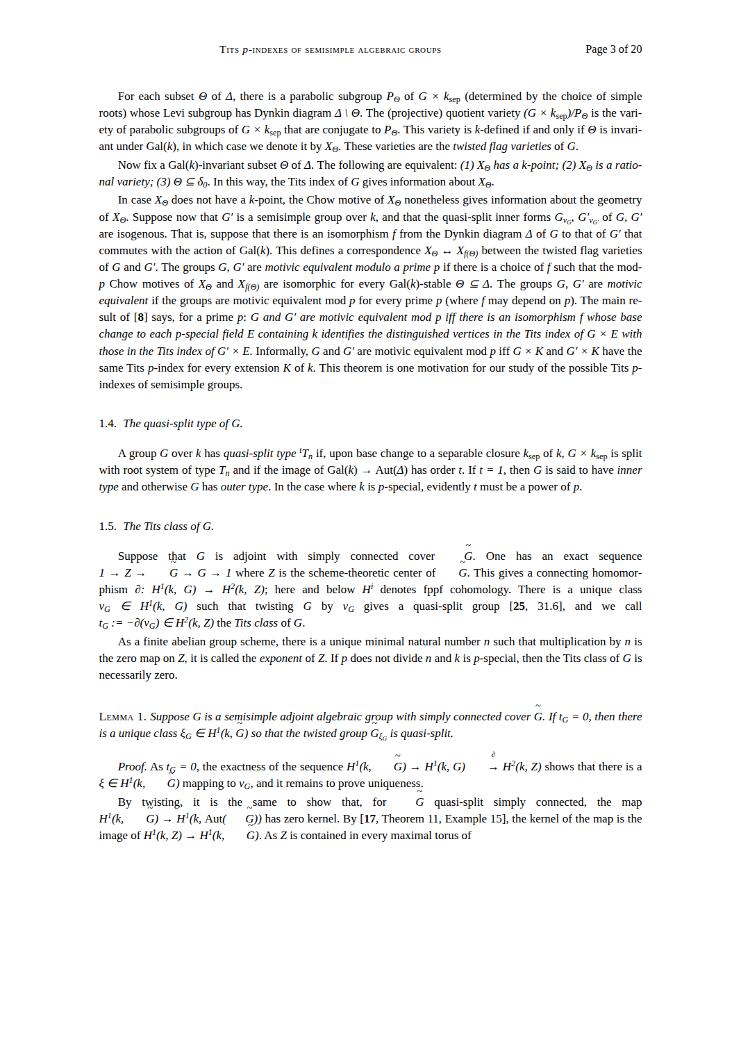Tits p-indexes of semisimple algebraic groups Page 3 of 20
For each subset Θ of Δ, there is a parabolic subgroup PΘ of G × ksep (determined by the choice of simple roots) whose Levi subgroup has Dynkin diagram Δ \ Θ. The (projective) quotient variety (G × ksep)/PΘ is the variety of parabolic subgroups of G × ksep that are conjugate to PΘ. This variety is k-defined if and only if Θ is invariant under Gal(k), in which case we denote it by XΘ. These varieties are the twisted flag varieties of G.
Now fix a Gal(k)-invariant subset Θ of Δ. The following are equivalent: (1) XΘ has a k-point; (2) XΘ is a rational variety; (3) Θ ⊆ δ0. In this way, the Tits index of G gives information about XΘ.
In case XΘ does not have a k-point, the Chow motive of XΘ nonetheless gives information about the geometry of XΘ. Suppose now that G′ is a semisimple group over k, and that the quasi-split inner forms GνG, G′νG′ of G, G′ are isogenous. That is, suppose that there is an isomorphism f from the Dynkin diagram Δ of G to that of G′ that commutes with the action of Gal(k). This defines a correspondence XΘ ↔ Xf(Θ) between the twisted flag varieties of G and G′. The groups G, G′ are motivic equivalent modulo a prime p if there is a choice of f such that the mod-p Chow motives of XΘ and Xf(Θ) are isomorphic for every Gal(k)-stable Θ ⊆ Δ. The groups G, G′ are motivic equivalent if the groups are motivic equivalent mod p for every prime p (where f may depend on p). The main result of [8] says, for a prime p: G and G′ are motivic equivalent mod p iff there is an isomorphism f whose base change to each p-special field E containing k identifies the distinguished vertices in the Tits index of G × E with those in the Tits index of G′ × E. Informally, G and G′ are motivic equivalent mod p iff G × K and G′ × K have the same Tits p-index for every extension K of k. This theorem is one motivation for our study of the possible Tits p-indexes of semisimple groups.
1.4. The quasi-split type of G.
A group G over k has quasi-split type tTn if, upon base change to a separable closure ksep of k, G × ksep is split with root system of type Tn and if the image of Gal(k) → Aut(Δ) has order t. If t = 1, then G is said to have inner type and otherwise G has outer type. In the case where k is p-special, evidently t must be a power of p.
1.5. The Tits class of G.
Suppose that G is adjoint with simply connected cover ~G. One has an exact sequence 1 → Z → ~G → G → 1 where Z is the scheme-theoretic center of ~G. This gives a connecting homomorphism ∂: H1(k, G) → H2(k, Z); here and below Hi denotes fppf cohomology. There is a unique class νG ∈ H1(k, G) such that twisting G by νG gives a quasi-split group [25, 31.6], and we call tG := −∂(νG) ∈ H2(k, Z) the Tits class of G.
As a finite abelian group scheme, there is a unique minimal natural number n such that multiplication by n is the zero map on Z, it is called the exponent of Z. If p does not divide n and k is p-special, then the Tits class of G is necessarily zero.
Lemma 1. Suppose G is a semisimple adjoint algebraic group with simply connected cover ~G. If tG = 0, then there is a unique class ξG ∈ H1(k, ~G) so that the twisted group ~GξG is quasi-split.
Proof. As tG = 0, the exactness of the sequence H1(k, ~G) → H1(k, G) ∂→ H2(k, Z) shows that there is a ξ ∈ H1(k, ~G) mapping to νG, and it remains to prove uniqueness.
By twisting, it is the same to show that, for ~G quasi-split simply connected, the map H1(k, ~G) → H1(k, Aut(~G)) has zero kernel. By [17, Theorem 11, Example 15], the kernel of the map is the image of H1(k, Z) → H1(k, ~G). As Z is contained in every maximal torus of